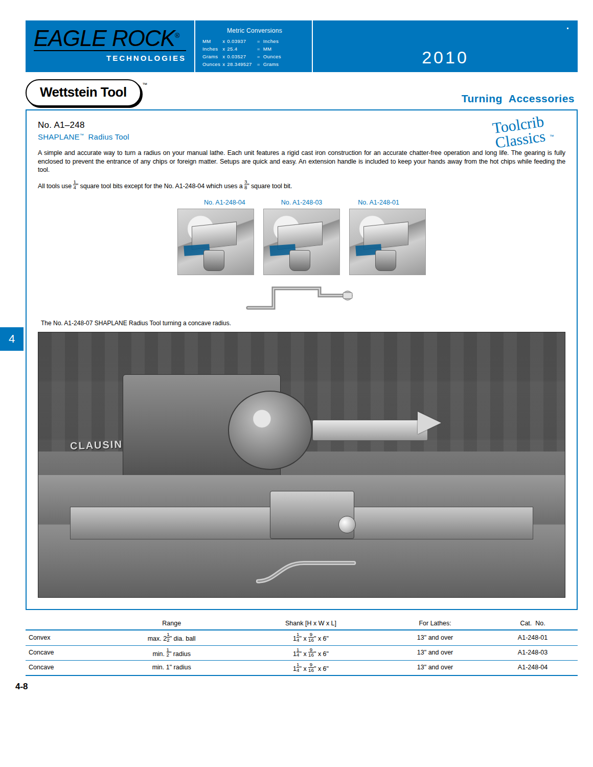4
EAGLE ROCK®
TECHNOLOGIES
Metric Conversions
| MM | x | 0.03937 | = | Inches |
| Inches | x | 25.4 | = | MM |
| Grams | x | 0.03527 | = | Ounces |
| Ounces | x | 28.349527 | = | Grams |
2010
Wettstein Tool™
Turning Accessories
No. A1–248
SHAPLANE™ Radius Tool
Toolcrib
Classics™
A simple and accurate way to turn a radius on your manual lathe. Each unit features a rigid cast iron construction for an accurate chatter-free operation and long life. The gearing is fully enclosed to prevent the entrance of any chips or foreign matter. Setups are quick and easy. An extension handle is included to keep your hands away from the hot chips while feeding the tool.
All tools use 14" square tool bits except for the No. A1-248-04 which uses a 38" square tool bit.
No. A1-248-04 No. A1-248-03 No. A1-248-01
The No. A1-248-07 SHAPLANE Radius Tool turning a concave radius.
CLAUSING
| | Range | Shank [H x W x L] | For Lathes: | Cat. No. |
| --- | --- | --- | --- | --- |
| Convex | max. 2 1 2 " dia. ball | 1 1 4 " x 9 16 " x 6" | 13" and over | A1-248-01 |
| Concave | min. 1 2 " radius | 1 1 4 " x 9 16 " x 6" | 13" and over | A1-248-03 |
| Concave | min. 1" radius | 1 1 4 " x 9 16 " x 6" | 13" and over | A1-248-04 |
4-8